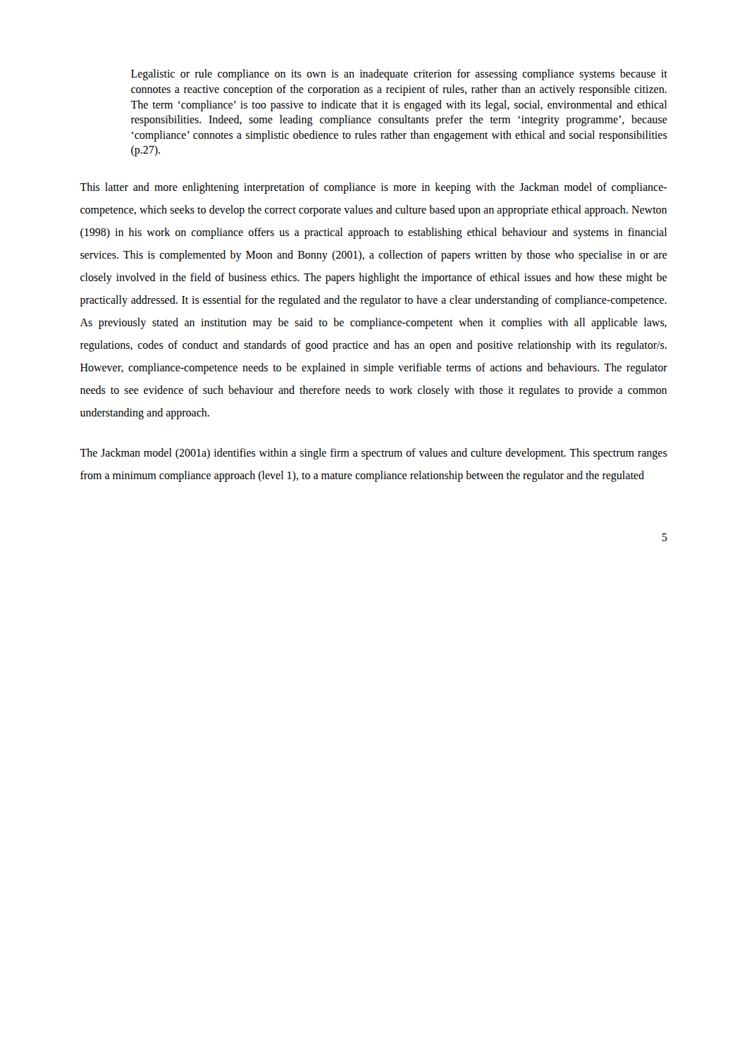Legalistic or rule compliance on its own is an inadequate criterion for assessing compliance systems because it connotes a reactive conception of the corporation as a recipient of rules, rather than an actively responsible citizen. The term ‘compliance’ is too passive to indicate that it is engaged with its legal, social, environmental and ethical responsibilities. Indeed, some leading compliance consultants prefer the term ‘integrity programme’, because ‘compliance’ connotes a simplistic obedience to rules rather than engagement with ethical and social responsibilities (p.27).
This latter and more enlightening interpretation of compliance is more in keeping with the Jackman model of compliance-competence, which seeks to develop the correct corporate values and culture based upon an appropriate ethical approach. Newton (1998) in his work on compliance offers us a practical approach to establishing ethical behaviour and systems in financial services. This is complemented by Moon and Bonny (2001), a collection of papers written by those who specialise in or are closely involved in the field of business ethics. The papers highlight the importance of ethical issues and how these might be practically addressed. It is essential for the regulated and the regulator to have a clear understanding of compliance-competence. As previously stated an institution may be said to be compliance-competent when it complies with all applicable laws, regulations, codes of conduct and standards of good practice and has an open and positive relationship with its regulator/s. However, compliance-competence needs to be explained in simple verifiable terms of actions and behaviours. The regulator needs to see evidence of such behaviour and therefore needs to work closely with those it regulates to provide a common understanding and approach.
The Jackman model (2001a) identifies within a single firm a spectrum of values and culture development. This spectrum ranges from a minimum compliance approach (level 1), to a mature compliance relationship between the regulator and the regulated
5